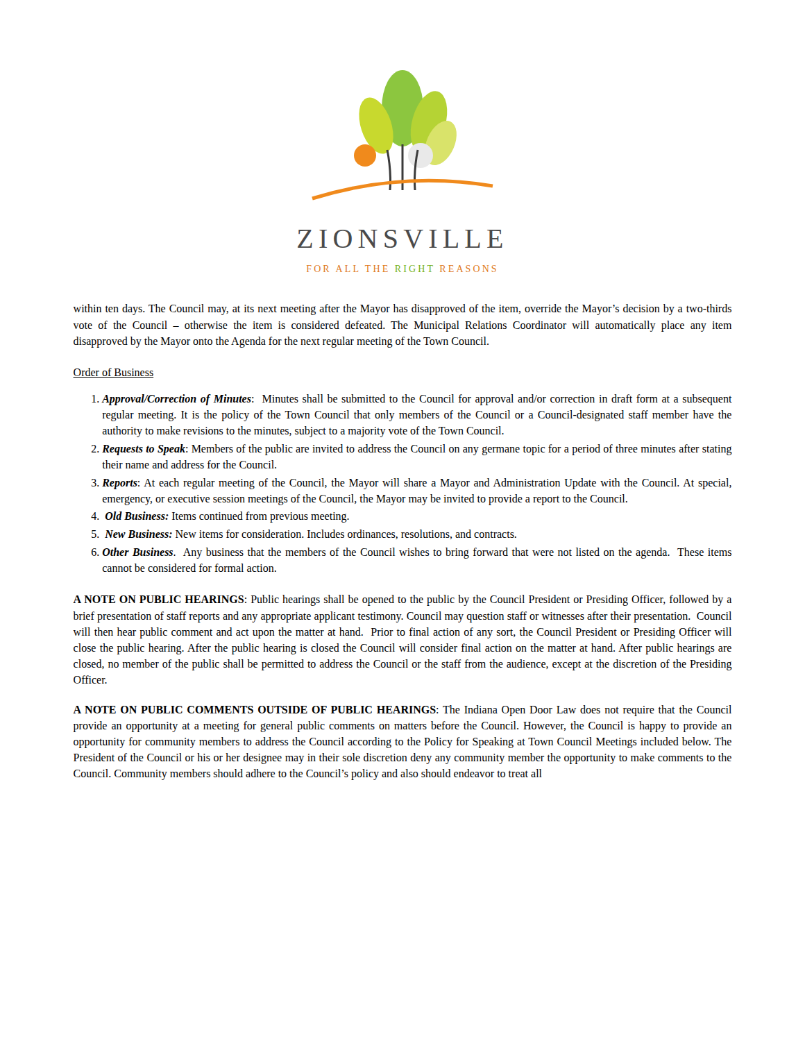ZIONSVILLE
FOR ALL THE RIGHT REASONS
within ten days. The Council may, at its next meeting after the Mayor has disapproved of the item, override the Mayor’s decision by a two-thirds vote of the Council – otherwise the item is considered defeated. The Municipal Relations Coordinator will automatically place any item disapproved by the Mayor onto the Agenda for the next regular meeting of the Town Council.
Order of Business
Approval/Correction of Minutes: Minutes shall be submitted to the Council for approval and/or correction in draft form at a subsequent regular meeting. It is the policy of the Town Council that only members of the Council or a Council-designated staff member have the authority to make revisions to the minutes, subject to a majority vote of the Town Council.
Requests to Speak: Members of the public are invited to address the Council on any germane topic for a period of three minutes after stating their name and address for the Council.
Reports: At each regular meeting of the Council, the Mayor will share a Mayor and Administration Update with the Council. At special, emergency, or executive session meetings of the Council, the Mayor may be invited to provide a report to the Council.
Old Business: Items continued from previous meeting.
New Business: New items for consideration. Includes ordinances, resolutions, and contracts.
Other Business. Any business that the members of the Council wishes to bring forward that were not listed on the agenda. These items cannot be considered for formal action.
A NOTE ON PUBLIC HEARINGS: Public hearings shall be opened to the public by the Council President or Presiding Officer, followed by a brief presentation of staff reports and any appropriate applicant testimony. Council may question staff or witnesses after their presentation. Council will then hear public comment and act upon the matter at hand. Prior to final action of any sort, the Council President or Presiding Officer will close the public hearing. After the public hearing is closed the Council will consider final action on the matter at hand. After public hearings are closed, no member of the public shall be permitted to address the Council or the staff from the audience, except at the discretion of the Presiding Officer.
A NOTE ON PUBLIC COMMENTS OUTSIDE OF PUBLIC HEARINGS: The Indiana Open Door Law does not require that the Council provide an opportunity at a meeting for general public comments on matters before the Council. However, the Council is happy to provide an opportunity for community members to address the Council according to the Policy for Speaking at Town Council Meetings included below. The President of the Council or his or her designee may in their sole discretion deny any community member the opportunity to make comments to the Council. Community members should adhere to the Council’s policy and also should endeavor to treat all